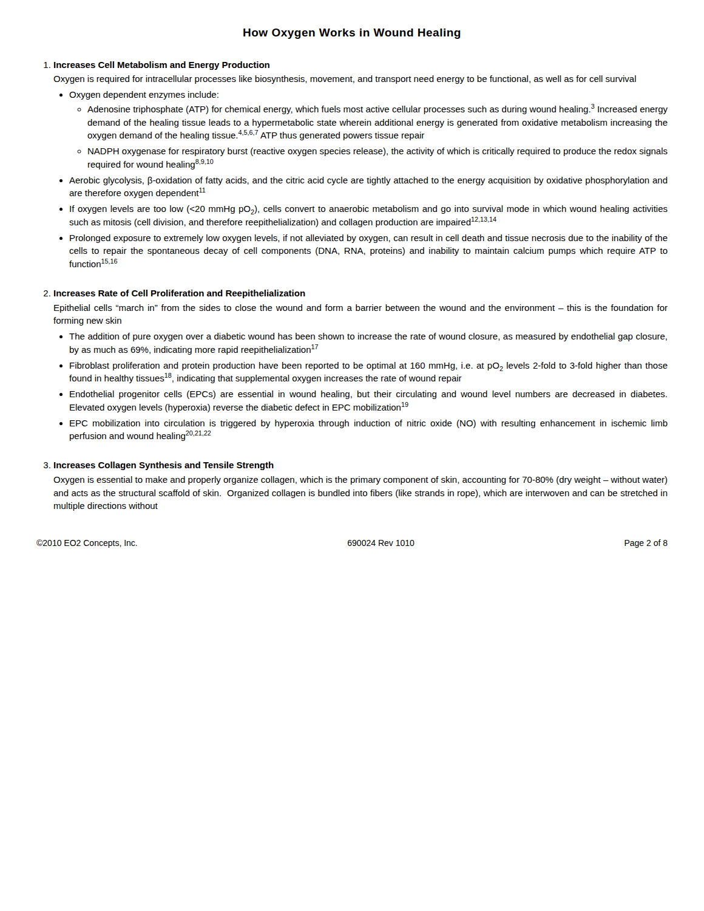How Oxygen Works in Wound Healing
Increases Cell Metabolism and Energy Production
Oxygen is required for intracellular processes like biosynthesis, movement, and transport need energy to be functional, as well as for cell survival
Oxygen dependent enzymes include:
Adenosine triphosphate (ATP) for chemical energy, which fuels most active cellular processes such as during wound healing.3 Increased energy demand of the healing tissue leads to a hypermetabolic state wherein additional energy is generated from oxidative metabolism increasing the oxygen demand of the healing tissue.4,5,6,7 ATP thus generated powers tissue repair
NADPH oxygenase for respiratory burst (reactive oxygen species release), the activity of which is critically required to produce the redox signals required for wound healing8,9,10
Aerobic glycolysis, β-oxidation of fatty acids, and the citric acid cycle are tightly attached to the energy acquisition by oxidative phosphorylation and are therefore oxygen dependent11
If oxygen levels are too low (<20 mmHg pO2), cells convert to anaerobic metabolism and go into survival mode in which wound healing activities such as mitosis (cell division, and therefore reepithelialization) and collagen production are impaired12,13,14
Prolonged exposure to extremely low oxygen levels, if not alleviated by oxygen, can result in cell death and tissue necrosis due to the inability of the cells to repair the spontaneous decay of cell components (DNA, RNA, proteins) and inability to maintain calcium pumps which require ATP to function15,16
Increases Rate of Cell Proliferation and Reepithelialization
Epithelial cells “march in” from the sides to close the wound and form a barrier between the wound and the environment – this is the foundation for forming new skin
The addition of pure oxygen over a diabetic wound has been shown to increase the rate of wound closure, as measured by endothelial gap closure, by as much as 69%, indicating more rapid reepithelialization17
Fibroblast proliferation and protein production have been reported to be optimal at 160 mmHg, i.e. at pO2 levels 2-fold to 3-fold higher than those found in healthy tissues18, indicating that supplemental oxygen increases the rate of wound repair
Endothelial progenitor cells (EPCs) are essential in wound healing, but their circulating and wound level numbers are decreased in diabetes. Elevated oxygen levels (hyperoxia) reverse the diabetic defect in EPC mobilization19
EPC mobilization into circulation is triggered by hyperoxia through induction of nitric oxide (NO) with resulting enhancement in ischemic limb perfusion and wound healing20,21,22
Increases Collagen Synthesis and Tensile Strength
Oxygen is essential to make and properly organize collagen, which is the primary component of skin, accounting for 70-80% (dry weight – without water) and acts as the structural scaffold of skin. Organized collagen is bundled into fibers (like strands in rope), which are interwoven and can be stretched in multiple directions without
©2010 EO2 Concepts, Inc. 690024 Rev 1010 Page 2 of 8